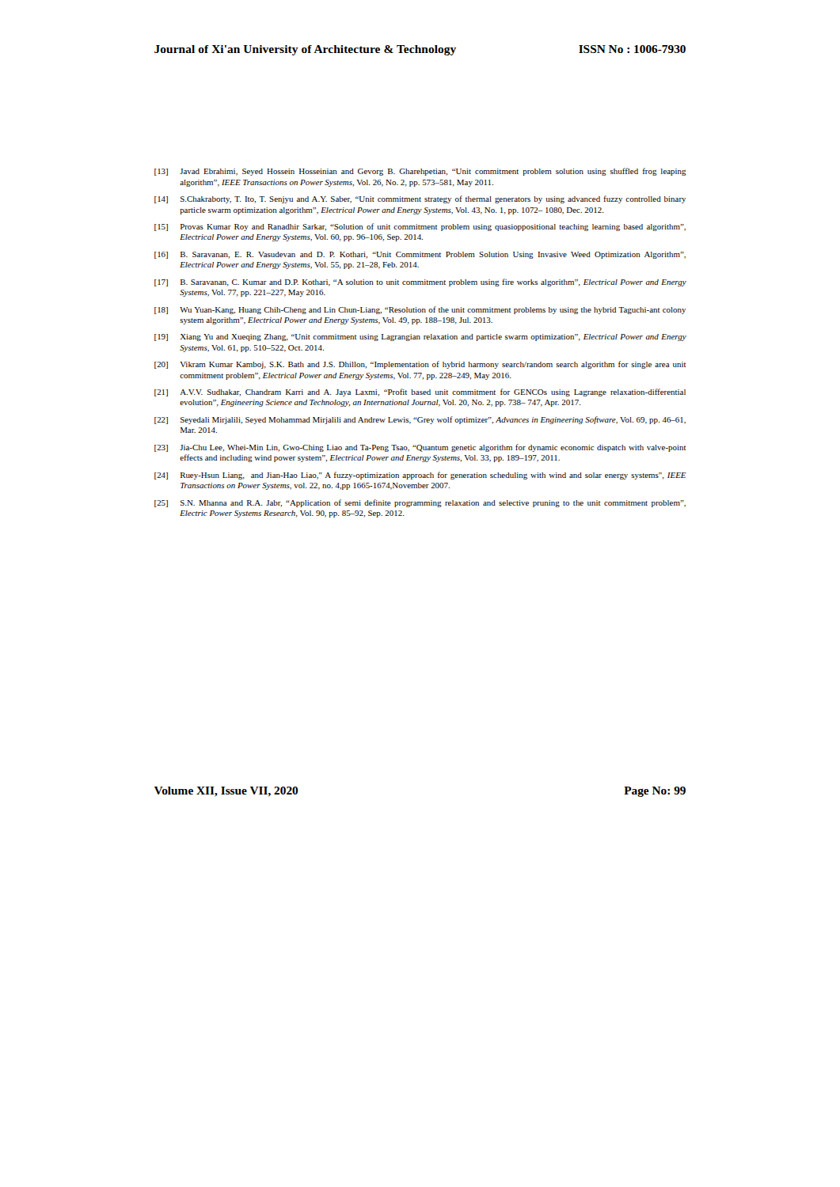Journal of Xi'an University of Architecture & Technology ISSN No : 1006-7930
[13] Javad Ebrahimi, Seyed Hossein Hosseinian and Gevorg B. Gharehpetian, “Unit commitment problem solution using shuffled frog leaping algorithm”, IEEE Transactions on Power Systems, Vol. 26, No. 2, pp. 573–581, May 2011.
[14] S.Chakraborty, T. Ito, T. Senjyu and A.Y. Saber, “Unit commitment strategy of thermal generators by using advanced fuzzy controlled binary particle swarm optimization algorithm”, Electrical Power and Energy Systems, Vol. 43, No. 1, pp. 1072– 1080, Dec. 2012.
[15] Provas Kumar Roy and Ranadhir Sarkar, “Solution of unit commitment problem using quasioppositional teaching learning based algorithm”, Electrical Power and Energy Systems, Vol. 60, pp. 96–106, Sep. 2014.
[16] B. Saravanan, E. R. Vasudevan and D. P. Kothari, “Unit Commitment Problem Solution Using Invasive Weed Optimization Algorithm”, Electrical Power and Energy Systems, Vol. 55, pp. 21–28, Feb. 2014.
[17] B. Saravanan, C. Kumar and D.P. Kothari, “A solution to unit commitment problem using fire works algorithm”, Electrical Power and Energy Systems, Vol. 77, pp. 221–227, May 2016.
[18] Wu Yuan-Kang, Huang Chih-Cheng and Lin Chun-Liang, “Resolution of the unit commitment problems by using the hybrid Taguchi-ant colony system algorithm”, Electrical Power and Energy Systems, Vol. 49, pp. 188–198, Jul. 2013.
[19] Xiang Yu and Xueqing Zhang, “Unit commitment using Lagrangian relaxation and particle swarm optimization”, Electrical Power and Energy Systems, Vol. 61, pp. 510–522, Oct. 2014.
[20] Vikram Kumar Kamboj, S.K. Bath and J.S. Dhillon, “Implementation of hybrid harmony search/random search algorithm for single area unit commitment problem”, Electrical Power and Energy Systems, Vol. 77, pp. 228–249, May 2016.
[21] A.V.V. Sudhakar, Chandram Karri and A. Jaya Laxmi, “Profit based unit commitment for GENCOs using Lagrange relaxation-differential evolution”, Engineering Science and Technology, an International Journal, Vol. 20, No. 2, pp. 738– 747, Apr. 2017.
[22] Seyedali Mirjalili, Seyed Mohammad Mirjalili and Andrew Lewis, “Grey wolf optimizer”, Advances in Engineering Software, Vol. 69, pp. 46–61, Mar. 2014.
[23] Jia-Chu Lee, Whei-Min Lin, Gwo-Ching Liao and Ta-Peng Tsao, “Quantum genetic algorithm for dynamic economic dispatch with valve-point effects and including wind power system”, Electrical Power and Energy Systems, Vol. 33, pp. 189–197, 2011.
[24] Ruey-Hsun Liang, and Jian-Hao Liao," A fuzzy-optimization approach for generation scheduling with wind and solar energy systems", IEEE Transactions on Power Systems, vol. 22, no. 4,pp 1665-1674,November 2007.
[25] S.N. Mhanna and R.A. Jabr, “Application of semi definite programming relaxation and selective pruning to the unit commitment problem”, Electric Power Systems Research, Vol. 90, pp. 85–92, Sep. 2012.
Volume XII, Issue VII, 2020 Page No: 99